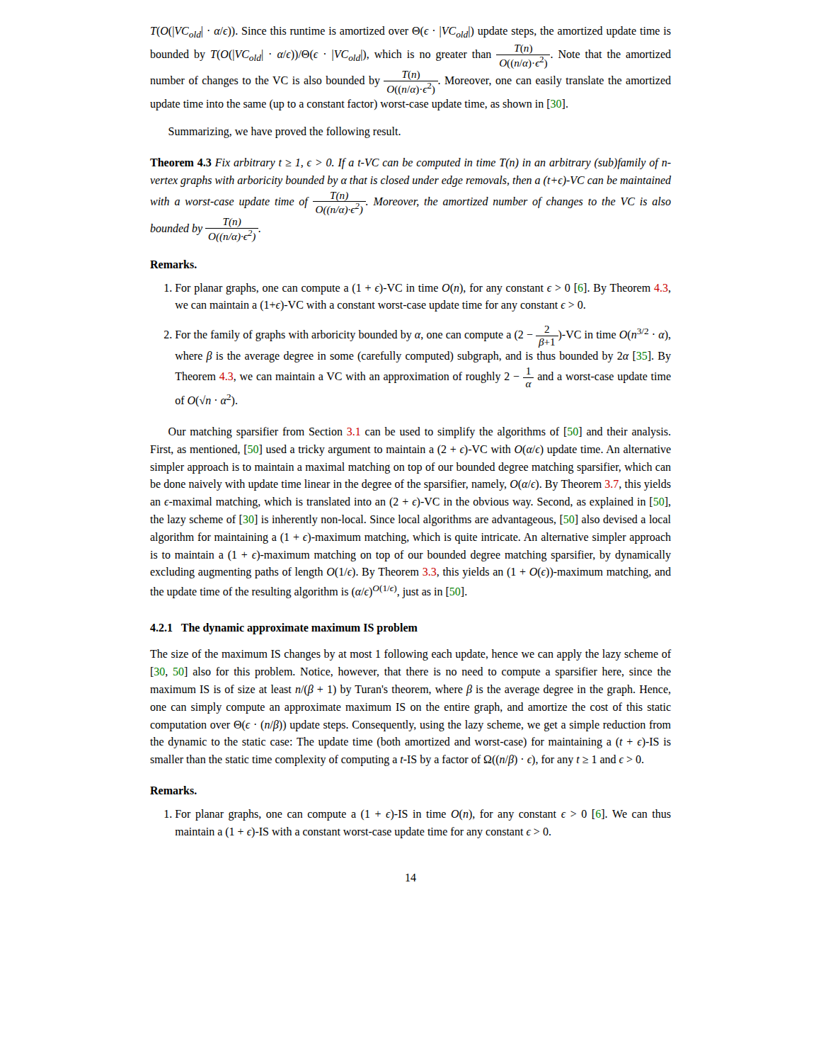T(O(|VCold| · α/ϵ)). Since this runtime is amortized over Θ(ϵ · |VCold|) update steps, the amortized update time is bounded by T(O(|VCold| · α/ϵ))/Θ(ϵ · |VCold|), which is no greater than T(n) O((n/α)·ϵ2). Note that the amortized number of changes to the VC is also bounded by T(n) O((n/α)·ϵ2). Moreover, one can easily translate the amortized update time into the same (up to a constant factor) worst-case update time, as shown in [30].
Summarizing, we have proved the following result.
Theorem 4.3 Fix arbitrary t ≥ 1, ϵ > 0. If a t-VC can be computed in time T(n) in an arbitrary (sub)family of n-vertex graphs with arboricity bounded by α that is closed under edge removals, then a (t+ϵ)-VC can be maintained with a worst-case update time of T(n) O((n/α)·ϵ2). Moreover, the amortized number of changes to the VC is also bounded by T(n) O((n/α)·ϵ2).
Remarks.
For planar graphs, one can compute a (1 + ϵ)-VC in time O(n), for any constant ϵ > 0 [6]. By Theorem 4.3, we can maintain a (1+ϵ)-VC with a constant worst-case update time for any constant ϵ > 0.
For the family of graphs with arboricity bounded by α, one can compute a (2 − 2 β+1)-VC in time O(n3/2 · α), where β is the average degree in some (carefully computed) subgraph, and is thus bounded by 2α [35]. By Theorem 4.3, we can maintain a VC with an approximation of roughly 2 − 1 α and a worst-case update time of O(√n · α2).
Our matching sparsifier from Section 3.1 can be used to simplify the algorithms of [50] and their analysis. First, as mentioned, [50] used a tricky argument to maintain a (2 + ϵ)-VC with O(α/ϵ) update time. An alternative simpler approach is to maintain a maximal matching on top of our bounded degree matching sparsifier, which can be done naively with update time linear in the degree of the sparsifier, namely, O(α/ϵ). By Theorem 3.7, this yields an ϵ-maximal matching, which is translated into an (2 + ϵ)-VC in the obvious way. Second, as explained in [50], the lazy scheme of [30] is inherently non-local. Since local algorithms are advantageous, [50] also devised a local algorithm for maintaining a (1 + ϵ)-maximum matching, which is quite intricate. An alternative simpler approach is to maintain a (1 + ϵ)-maximum matching on top of our bounded degree matching sparsifier, by dynamically excluding augmenting paths of length O(1/ϵ). By Theorem 3.3, this yields an (1 + O(ϵ))-maximum matching, and the update time of the resulting algorithm is (α/ϵ)O(1/ϵ), just as in [50].
4.2.1 The dynamic approximate maximum IS problem
The size of the maximum IS changes by at most 1 following each update, hence we can apply the lazy scheme of [30, 50] also for this problem. Notice, however, that there is no need to compute a sparsifier here, since the maximum IS is of size at least n/(β + 1) by Turan's theorem, where β is the average degree in the graph. Hence, one can simply compute an approximate maximum IS on the entire graph, and amortize the cost of this static computation over Θ(ϵ · (n/β)) update steps. Consequently, using the lazy scheme, we get a simple reduction from the dynamic to the static case: The update time (both amortized and worst-case) for maintaining a (t + ϵ)-IS is smaller than the static time complexity of computing a t-IS by a factor of Ω((n/β) · ϵ), for any t ≥ 1 and ϵ > 0.
Remarks.
For planar graphs, one can compute a (1 + ϵ)-IS in time O(n), for any constant ϵ > 0 [6]. We can thus maintain a (1 + ϵ)-IS with a constant worst-case update time for any constant ϵ > 0.
14